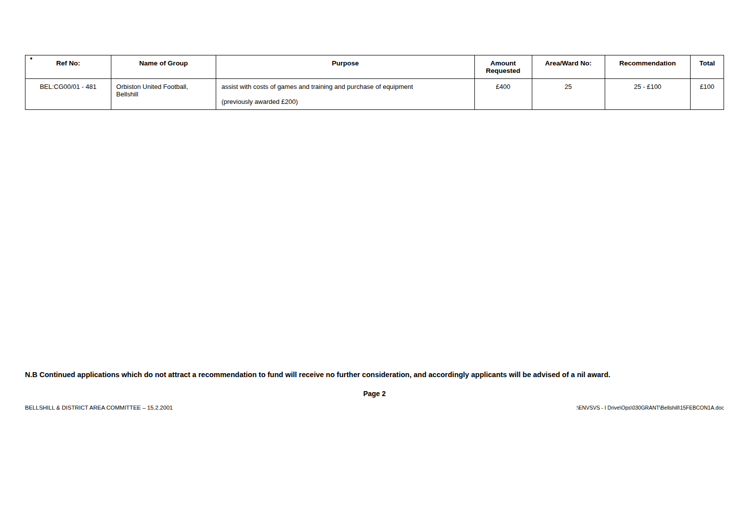•
| Ref No: | Name of Group | Purpose | Amount Requested | Area/Ward No: | Recommendation | Total |
| --- | --- | --- | --- | --- | --- | --- |
| BEL:CG00/01 - 481 | Orbiston United Football, Bellshill | assist with costs of games and training and purchase of equipment (previously awarded £200) | £400 | 25 | 25 - £100 | £100 |
N.B Continued applications which do not attract a recommendation to fund will receive no further consideration, and accordingly applicants will be advised of a nil award.
Page 2
BELLSHILL & DISTRICT AREA COMMITTEE – 15.2.2001
:\ENVSVS - I Drive\Ops\030GRANT\Bellshill\15FEBCON1A.doc